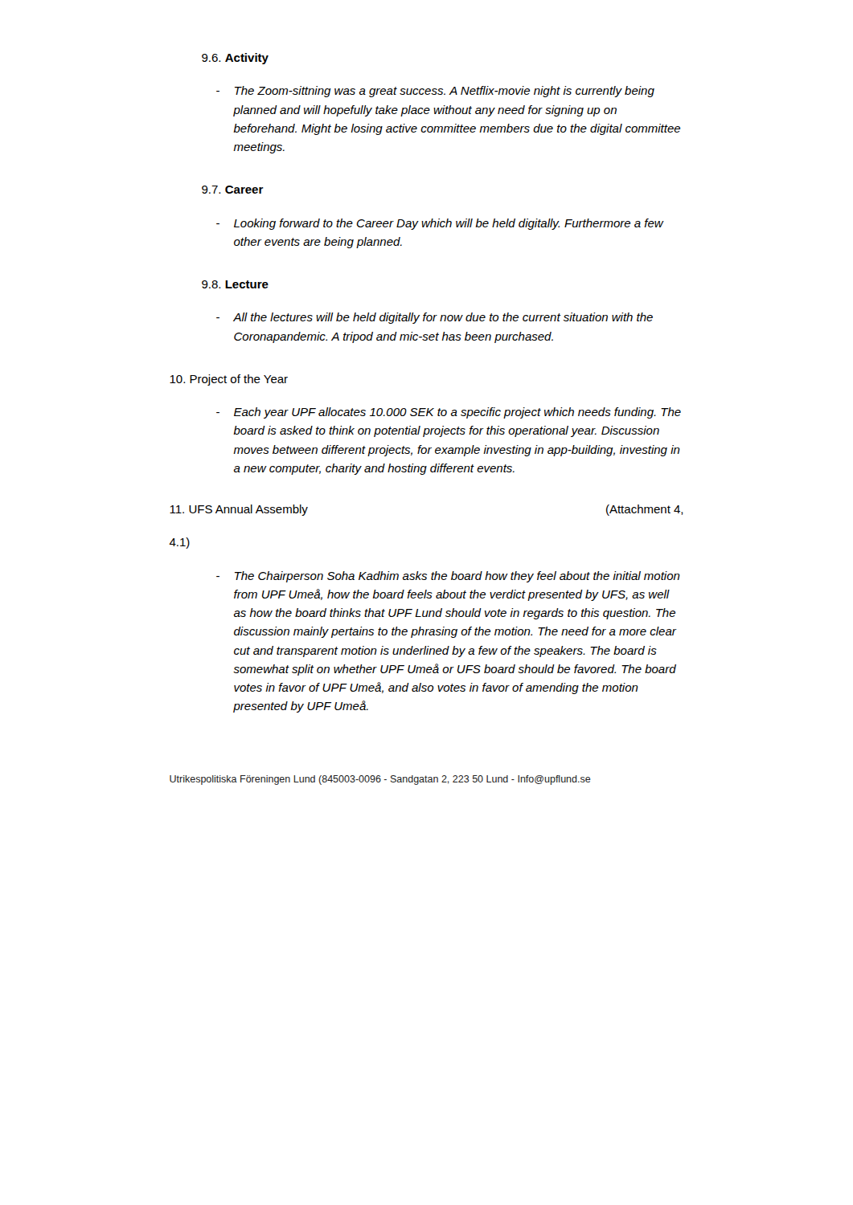9.6. Activity
The Zoom-sittning was a great success. A Netflix-movie night is currently being planned and will hopefully take place without any need for signing up on beforehand. Might be losing active committee members due to the digital committee meetings.
9.7. Career
Looking forward to the Career Day which will be held digitally. Furthermore a few other events are being planned.
9.8. Lecture
All the lectures will be held digitally for now due to the current situation with the Coronapandemic. A tripod and mic-set has been purchased.
10. Project of the Year
Each year UPF allocates 10.000 SEK to a specific project which needs funding. The board is asked to think on potential projects for this operational year. Discussion moves between different projects, for example investing in app-building, investing in a new computer, charity and hosting different events.
11. UFS Annual Assembly (Attachment 4,
4.1)
The Chairperson Soha Kadhim asks the board how they feel about the initial motion from UPF Umeå, how the board feels about the verdict presented by UFS, as well as how the board thinks that UPF Lund should vote in regards to this question. The discussion mainly pertains to the phrasing of the motion. The need for a more clear cut and transparent motion is underlined by a few of the speakers. The board is somewhat split on whether UPF Umeå or UFS board should be favored. The board votes in favor of UPF Umeå, and also votes in favor of amending the motion presented by UPF Umeå.
Utrikespolitiska Föreningen Lund (845003-0096 - Sandgatan 2, 223 50 Lund - Info@upflund.se